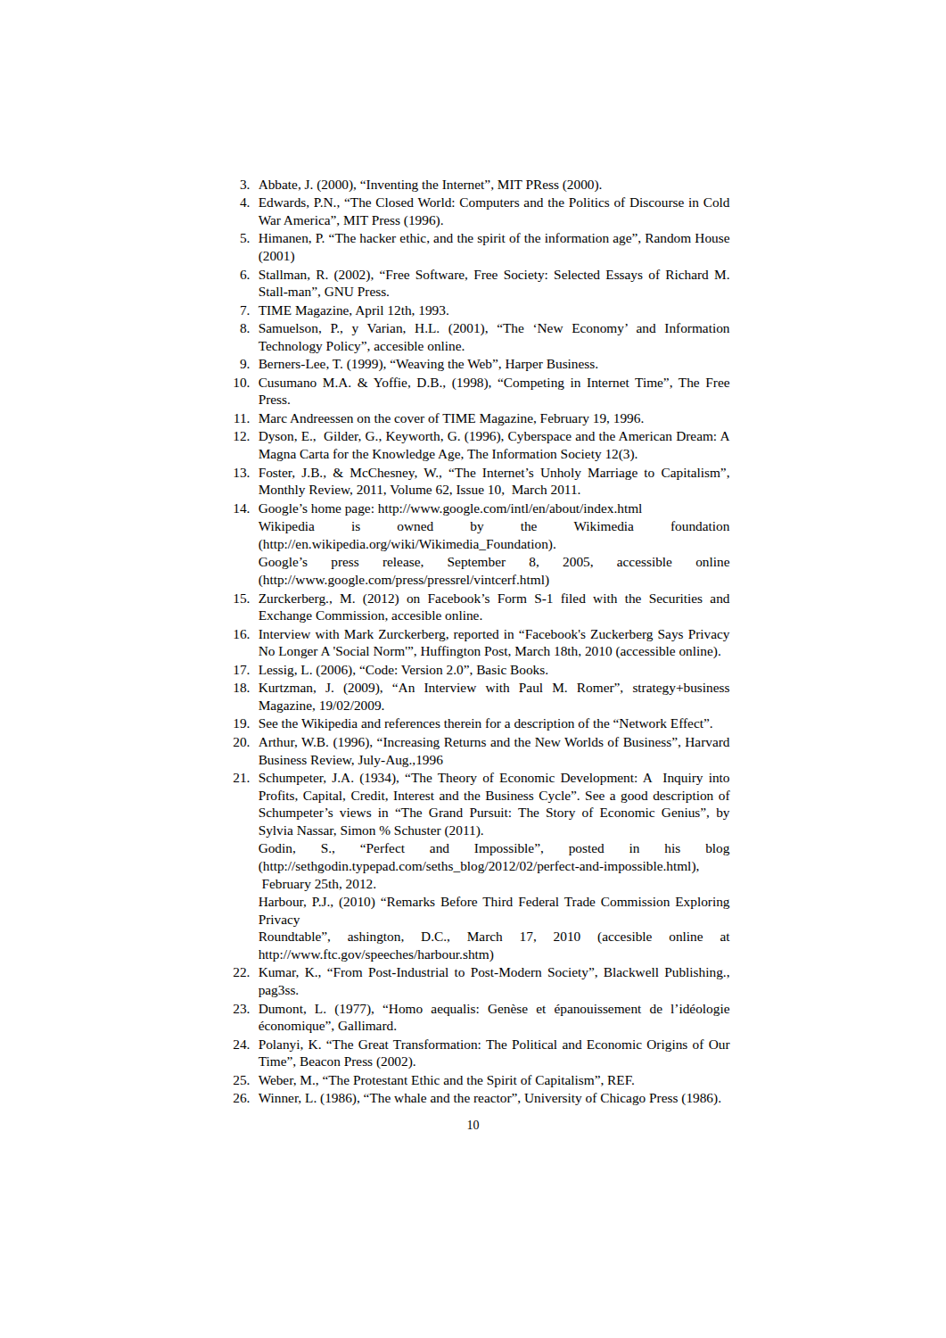Abbate, J. (2000), “Inventing the Internet”, MIT PRess (2000).
Edwards, P.N., “The Closed World: Computers and the Politics of Discourse in Cold War America”, MIT Press (1996).
Himanen, P. “The hacker ethic, and the spirit of the information age”, Random House (2001)
Stallman, R. (2002), “Free Software, Free Society: Selected Essays of Richard M. Stall-man”, GNU Press.
TIME Magazine, April 12th, 1993.
Samuelson, P., y Varian, H.L. (2001), “The ‘New Economy’ and Information Technology Policy”, accesible online.
Berners-Lee, T. (1999), “Weaving the Web”, Harper Business.
Cusumano M.A. & Yoffie, D.B., (1998), “Competing in Internet Time”, The Free Press.
Marc Andreessen on the cover of TIME Magazine, February 19, 1996.
Dyson, E., Gilder, G., Keyworth, G. (1996), Cyberspace and the American Dream: A Magna Carta for the Knowledge Age, The Information Society 12(3).
Foster, J.B., & McChesney, W., “The Internet’s Unholy Marriage to Capitalism”, Monthly Review, 2011, Volume 62, Issue 10, March 2011.
Google’s home page: http://www.google.com/intl/en/about/index.html
Wikipedia is owned by the Wikimedia foundation (http://en.wikipedia.org/wiki/Wikimedia_Foundation).
Google’s press release, September 8, 2005, accessible online (http://www.google.com/press/pressrel/vintcerf.html)
Zurckerberg., M. (2012) on Facebook’s Form S-1 filed with the Securities and Exchange Commission, accesible online.
Interview with Mark Zurckerberg, reported in “Facebook's Zuckerberg Says Privacy No Longer A 'Social Norm'”, Huffington Post, March 18th, 2010 (accessible online).
Lessig, L. (2006), “Code: Version 2.0”, Basic Books.
Kurtzman, J. (2009), “An Interview with Paul M. Romer”, strategy+business Magazine, 19/02/2009.
See the Wikipedia and references therein for a description of the “Network Effect”.
Arthur, W.B. (1996), “Increasing Returns and the New Worlds of Business”, Harvard Business Review, July-Aug.,1996
Schumpeter, J.A. (1934), “The Theory of Economic Development: A Inquiry into Profits, Capital, Credit, Interest and the Business Cycle”. See a good description of Schumpeter’s views in “The Grand Pursuit: The Story of Economic Genius”, by Sylvia Nassar, Simon % Schuster (2011).
Godin, S.,“Perfect and Impossible”, posted in his blog (http://sethgodin.typepad.com/seths_blog/2012/02/perfect-and-impossible.html), February 25th, 2012.
Harbour, P.J., (2010) “Remarks Before Third Federal Trade Commission Exploring Privacy Roundtable”, ashington, D.C., March 17, 2010(accesible online at http://www.ftc.gov/speeches/harbour.shtm)
Kumar, K., “From Post-Industrial to Post-Modern Society”, Blackwell Publishing., pag3ss.
Dumont, L. (1977), “Homo aequalis: Genèse et épanouissement de l’idéologie économique”, Gallimard.
Polanyi, K. “The Great Transformation: The Political and Economic Origins of Our Time”, Beacon Press (2002).
Weber, M., “The Protestant Ethic and the Spirit of Capitalism”, REF.
Winner, L. (1986), “The whale and the reactor”, University of Chicago Press (1986).
10